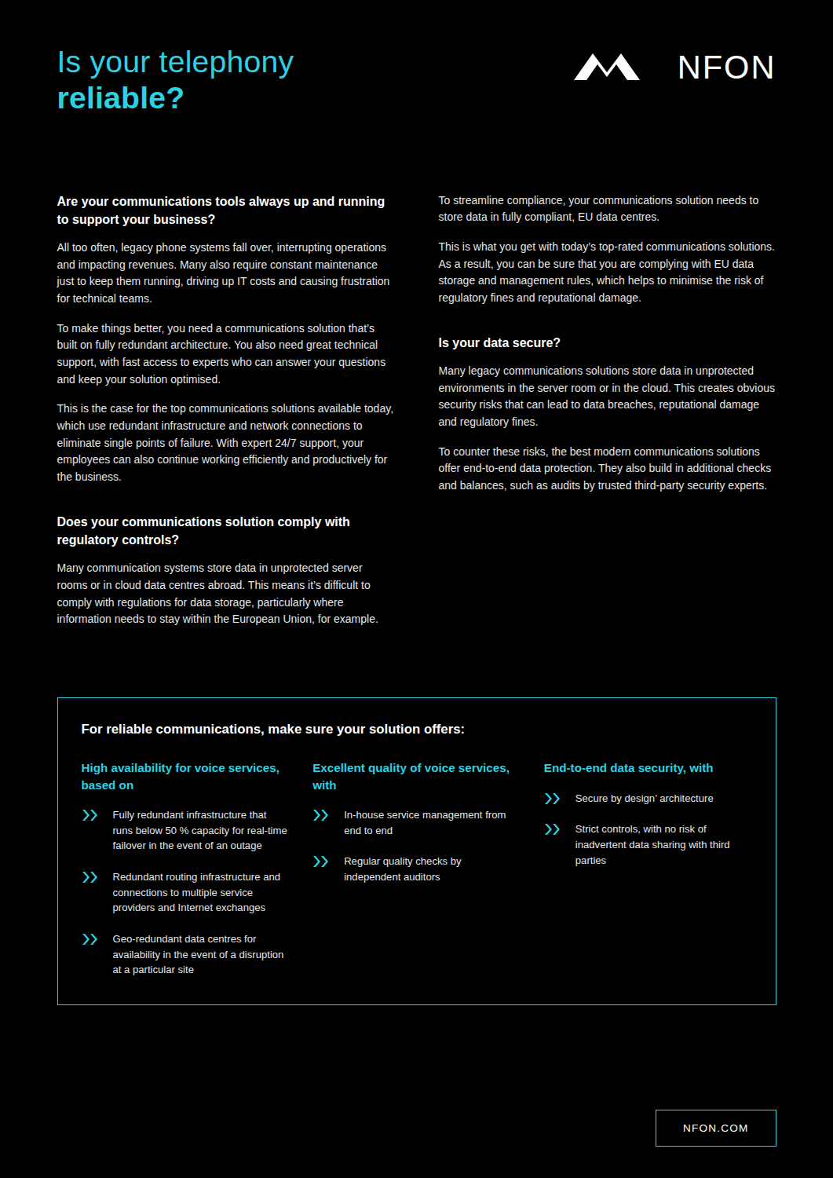Is your telephonyreliable?
NFON
Are your communications tools always up and running to support your business?
All too often, legacy phone systems fall over, interrupting operations and impacting revenues. Many also require constant maintenance just to keep them running, driving up IT costs and causing frustration for technical teams.
To make things better, you need a communications solution that’s built on fully redundant architecture. You also need great technical support, with fast access to experts who can answer your questions and keep your solution optimised.
This is the case for the top communications solutions available today, which use redundant infrastructure and network connections to eliminate single points of failure. With expert 24/7 support, your employees can also continue working efficiently and productively for the business.
Does your communications solution comply with regulatory controls?
Many communication systems store data in unprotected server rooms or in cloud data centres abroad. This means it’s difficult to comply with regulations for data storage, particularly where information needs to stay within the European Union, for example.
To streamline compliance, your communications solution needs to store data in fully compliant, EU data centres.
This is what you get with today’s top-rated communications solutions. As a result, you can be sure that you are complying with EU data storage and management rules, which helps to minimise the risk of regulatory fines and reputational damage.
Is your data secure?
Many legacy communications solutions store data in unprotected environments in the server room or in the cloud. This creates obvious security risks that can lead to data breaches, reputational damage and regulatory fines.
To counter these risks, the best modern communications solutions offer end-to-end data protection. They also build in additional checks and balances, such as audits by trusted third-party security experts.
For reliable communications, make sure your solution offers:
High availability for voice services, based on
Fully redundant infrastructure that runs below 50 % capacity for real-time failover in the event of an outage
Redundant routing infrastructure and connections to multiple service providers and Internet exchanges
Geo-redundant data centres for availability in the event of a disruption at a particular site
Excellent quality of voice services, with
In-house service management from end to end
Regular quality checks by independent auditors
End-to-end data security, with
Secure by design’ architecture
Strict controls, with no risk of inadvertent data sharing with third parties
NFON.COM